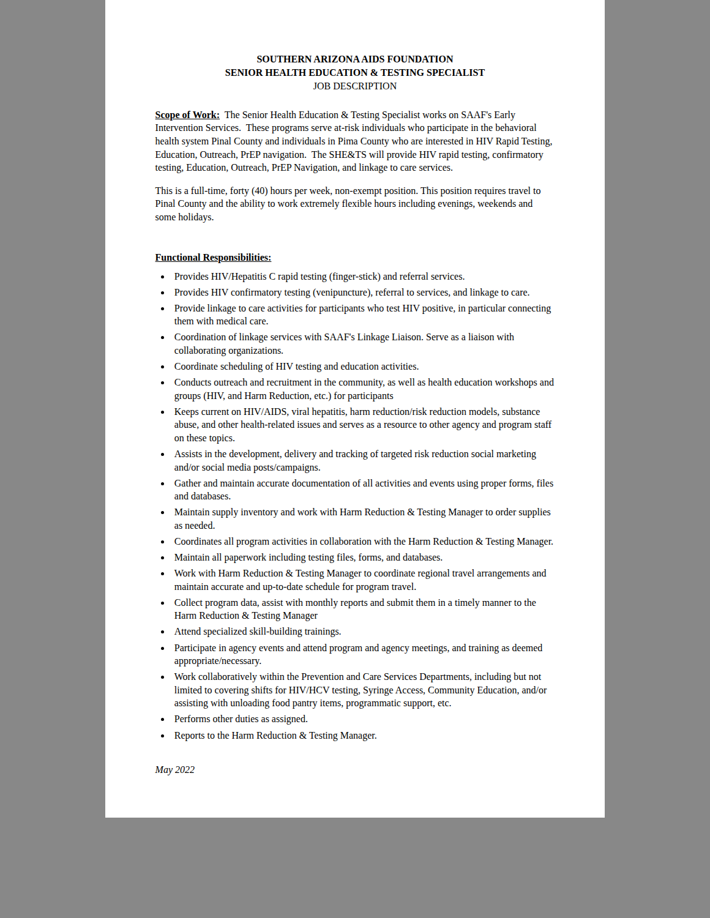SOUTHERN ARIZONA AIDS FOUNDATION SENIOR HEALTH EDUCATION & TESTING SPECIALIST JOB DESCRIPTION
Scope of Work: The Senior Health Education & Testing Specialist works on SAAF's Early Intervention Services. These programs serve at-risk individuals who participate in the behavioral health system Pinal County and individuals in Pima County who are interested in HIV Rapid Testing, Education, Outreach, PrEP navigation. The SHE&TS will provide HIV rapid testing, confirmatory testing, Education, Outreach, PrEP Navigation, and linkage to care services.
This is a full-time, forty (40) hours per week, non-exempt position. This position requires travel to Pinal County and the ability to work extremely flexible hours including evenings, weekends and some holidays.
Functional Responsibilities:
Provides HIV/Hepatitis C rapid testing (finger-stick) and referral services.
Provides HIV confirmatory testing (venipuncture), referral to services, and linkage to care.
Provide linkage to care activities for participants who test HIV positive, in particular connecting them with medical care.
Coordination of linkage services with SAAF's Linkage Liaison. Serve as a liaison with collaborating organizations.
Coordinate scheduling of HIV testing and education activities.
Conducts outreach and recruitment in the community, as well as health education workshops and groups (HIV, and Harm Reduction, etc.) for participants
Keeps current on HIV/AIDS, viral hepatitis, harm reduction/risk reduction models, substance abuse, and other health-related issues and serves as a resource to other agency and program staff on these topics.
Assists in the development, delivery and tracking of targeted risk reduction social marketing and/or social media posts/campaigns.
Gather and maintain accurate documentation of all activities and events using proper forms, files and databases.
Maintain supply inventory and work with Harm Reduction & Testing Manager to order supplies as needed.
Coordinates all program activities in collaboration with the Harm Reduction & Testing Manager.
Maintain all paperwork including testing files, forms, and databases.
Work with Harm Reduction & Testing Manager to coordinate regional travel arrangements and maintain accurate and up-to-date schedule for program travel.
Collect program data, assist with monthly reports and submit them in a timely manner to the Harm Reduction & Testing Manager
Attend specialized skill-building trainings.
Participate in agency events and attend program and agency meetings, and training as deemed appropriate/necessary.
Work collaboratively within the Prevention and Care Services Departments, including but not limited to covering shifts for HIV/HCV testing, Syringe Access, Community Education, and/or assisting with unloading food pantry items, programmatic support, etc.
Performs other duties as assigned.
Reports to the Harm Reduction & Testing Manager.
May 2022